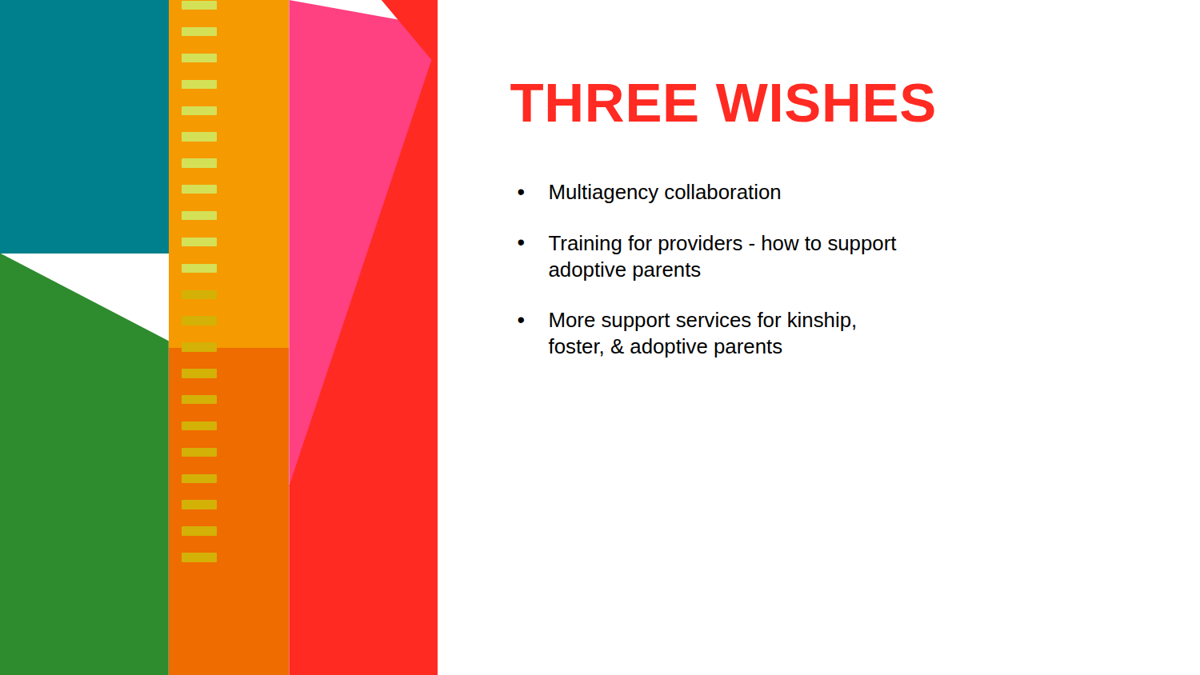Three Wishes
Multiagency collaboration
Training for providers - how to support adoptive parents
More support services for kinship, foster, & adoptive parents